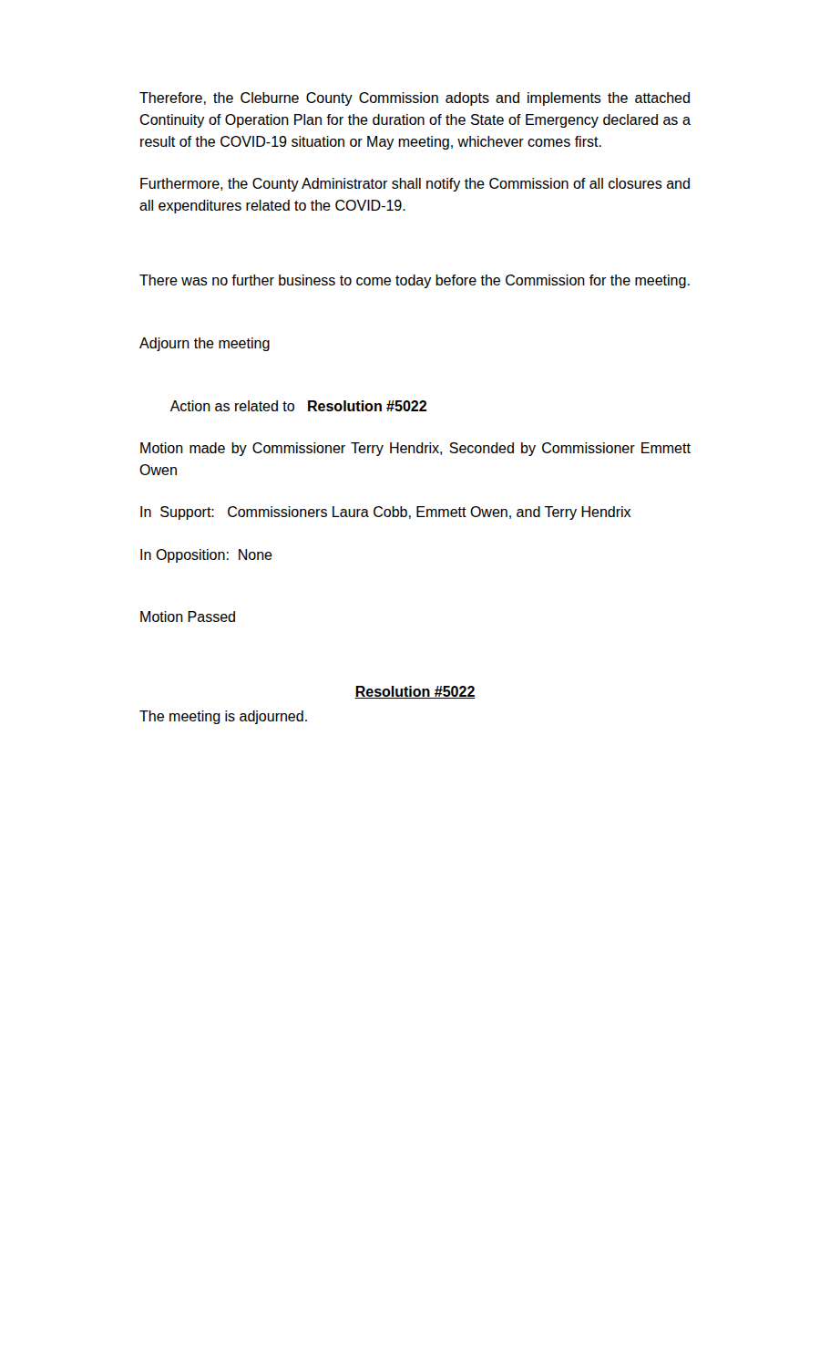Therefore, the Cleburne County Commission adopts and implements the attached Continuity of Operation Plan for the duration of the State of Emergency declared as a result of the COVID-19 situation or May meeting, whichever comes first.
Furthermore, the County Administrator shall notify the Commission of all closures and all expenditures related to the COVID-19.
There was no further business to come today before the Commission for the meeting.
Adjourn the meeting
Action as related to Resolution #5022
Motion made by Commissioner Terry Hendrix, Seconded by Commissioner Emmett Owen
In Support: Commissioners Laura Cobb, Emmett Owen, and Terry Hendrix
In Opposition: None
Motion Passed
Resolution #5022
The meeting is adjourned.